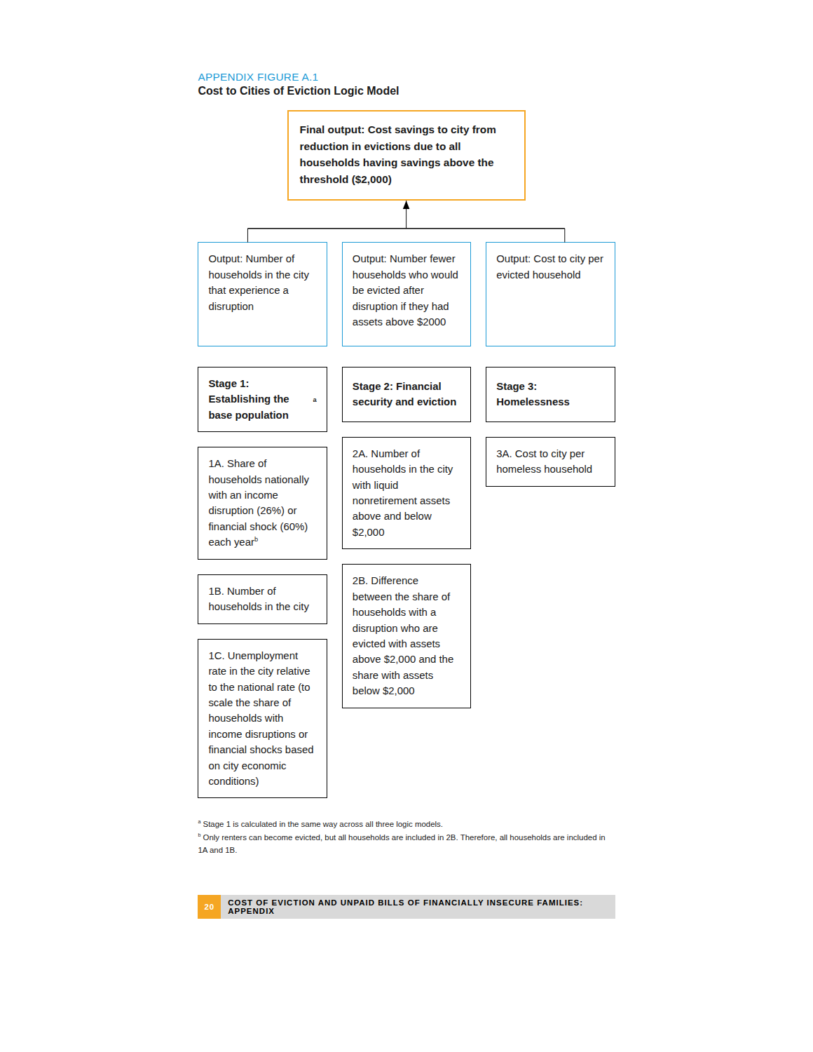APPENDIX FIGURE A.1
Cost to Cities of Eviction Logic Model
Final output: Cost savings to city from reduction in evictions due to all households having savings above the threshold ($2,000)
Output: Number of households in the city that experience a disruption
Stage 1: Establishing the base populationa
1A. Share of households nationally with an income disruption (26%) or financial shock (60%) each yearb
1B. Number of households in the city
1C. Unemployment rate in the city relative to the national rate (to scale the share of households with income disruptions or financial shocks based on city economic conditions)
Output: Number fewer households who would be evicted after disruption if they had assets above $2000
Stage 2: Financial security and eviction
2A. Number of households in the city with liquid nonretirement assets above and below $2,000
2B. Difference between the share of households with a disruption who are evicted with assets above $2,000 and the share with assets below $2,000
Output: Cost to city per evicted household
Stage 3: Homelessness
3A. Cost to city per homeless household
a Stage 1 is calculated in the same way across all three logic models.
b Only renters can become evicted, but all households are included in 2B. Therefore, all households are included in 1A and 1B.
20
COST OF EVICTION AND UNPAID BILLS OF FINANCIALLY INSECURE FAMILIES: APPENDIX